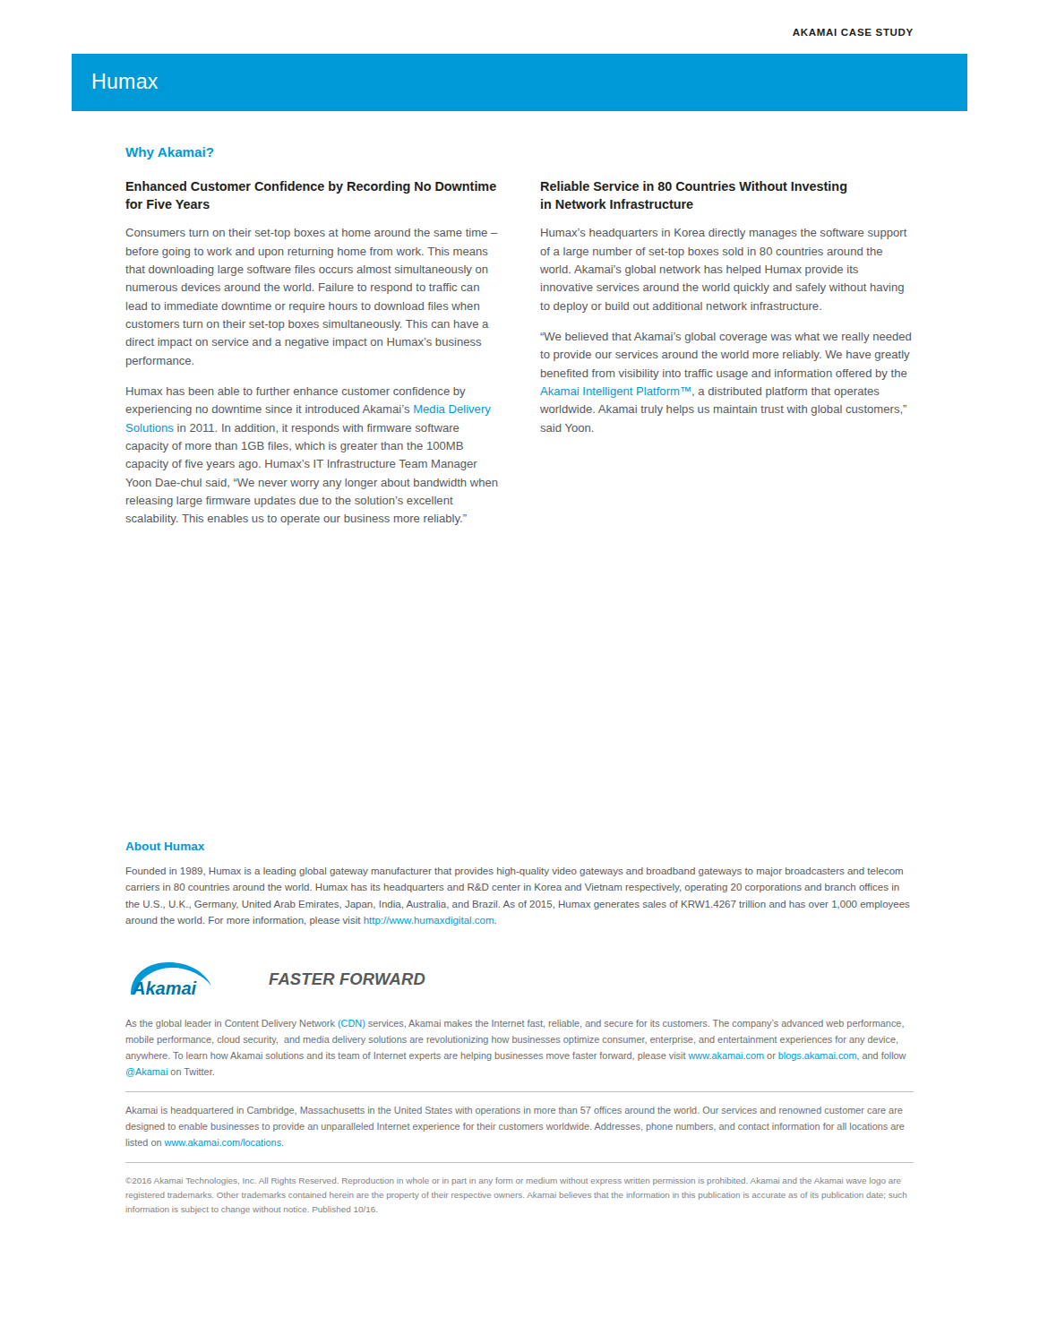AKAMAI CASE STUDY
Humax
Why Akamai?
Enhanced Customer Confidence by Recording No Downtime
for Five Years
Consumers turn on their set-top boxes at home around the same time – before going to work and upon returning home from work. This means that downloading large software files occurs almost simultaneously on numerous devices around the world. Failure to respond to traffic can lead to immediate downtime or require hours to download files when customers turn on their set-top boxes simultaneously. This can have a direct impact on service and a negative impact on Humax’s business performance.
Humax has been able to further enhance customer confidence by experiencing no downtime since it introduced Akamai’s Media Delivery Solutions in 2011. In addition, it responds with firmware software capacity of more than 1GB files, which is greater than the 100MB capacity of five years ago. Humax’s IT Infrastructure Team Manager Yoon Dae-chul said, “We never worry any longer about bandwidth when releasing large firmware updates due to the solution’s excellent scalability. This enables us to operate our business more reliably.”
Reliable Service in 80 Countries Without Investing
in Network Infrastructure
Humax’s headquarters in Korea directly manages the software support of a large number of set-top boxes sold in 80 countries around the world. Akamai’s global network has helped Humax provide its innovative services around the world quickly and safely without having to deploy or build out additional network infrastructure.
“We believed that Akamai’s global coverage was what we really needed to provide our services around the world more reliably. We have greatly benefited from visibility into traffic usage and information offered by the Akamai Intelligent Platform™, a distributed platform that operates worldwide. Akamai truly helps us maintain trust with global customers,” said Yoon.
About Humax
Founded in 1989, Humax is a leading global gateway manufacturer that provides high-quality video gateways and broadband gateways to major broadcasters and telecom carriers in 80 countries around the world. Humax has its headquarters and R&D center in Korea and Vietnam respectively, operating 20 corporations and branch offices in the U.S., U.K., Germany, United Arab Emirates, Japan, India, Australia, and Brazil. As of 2015, Humax generates sales of KRW1.4267 trillion and has over 1,000 employees around the world. For more information, please visit http://www.humaxdigital.com.
Akamai FASTER FORWARD
As the global leader in Content Delivery Network (CDN) services, Akamai makes the Internet fast, reliable, and secure for its customers. The company’s advanced web performance, mobile performance, cloud security, and media delivery solutions are revolutionizing how businesses optimize consumer, enterprise, and entertainment experiences for any device, anywhere. To learn how Akamai solutions and its team of Internet experts are helping businesses move faster forward, please visit www.akamai.com or blogs.akamai.com, and follow @Akamai on Twitter.
Akamai is headquartered in Cambridge, Massachusetts in the United States with operations in more than 57 offices around the world. Our services and renowned customer care are designed to enable businesses to provide an unparalleled Internet experience for their customers worldwide. Addresses, phone numbers, and contact information for all locations are listed on www.akamai.com/locations.
©2016 Akamai Technologies, Inc. All Rights Reserved. Reproduction in whole or in part in any form or medium without express written permission is prohibited. Akamai and the Akamai wave logo are registered trademarks. Other trademarks contained herein are the property of their respective owners. Akamai believes that the information in this publication is accurate as of its publication date; such information is subject to change without notice. Published 10/16.